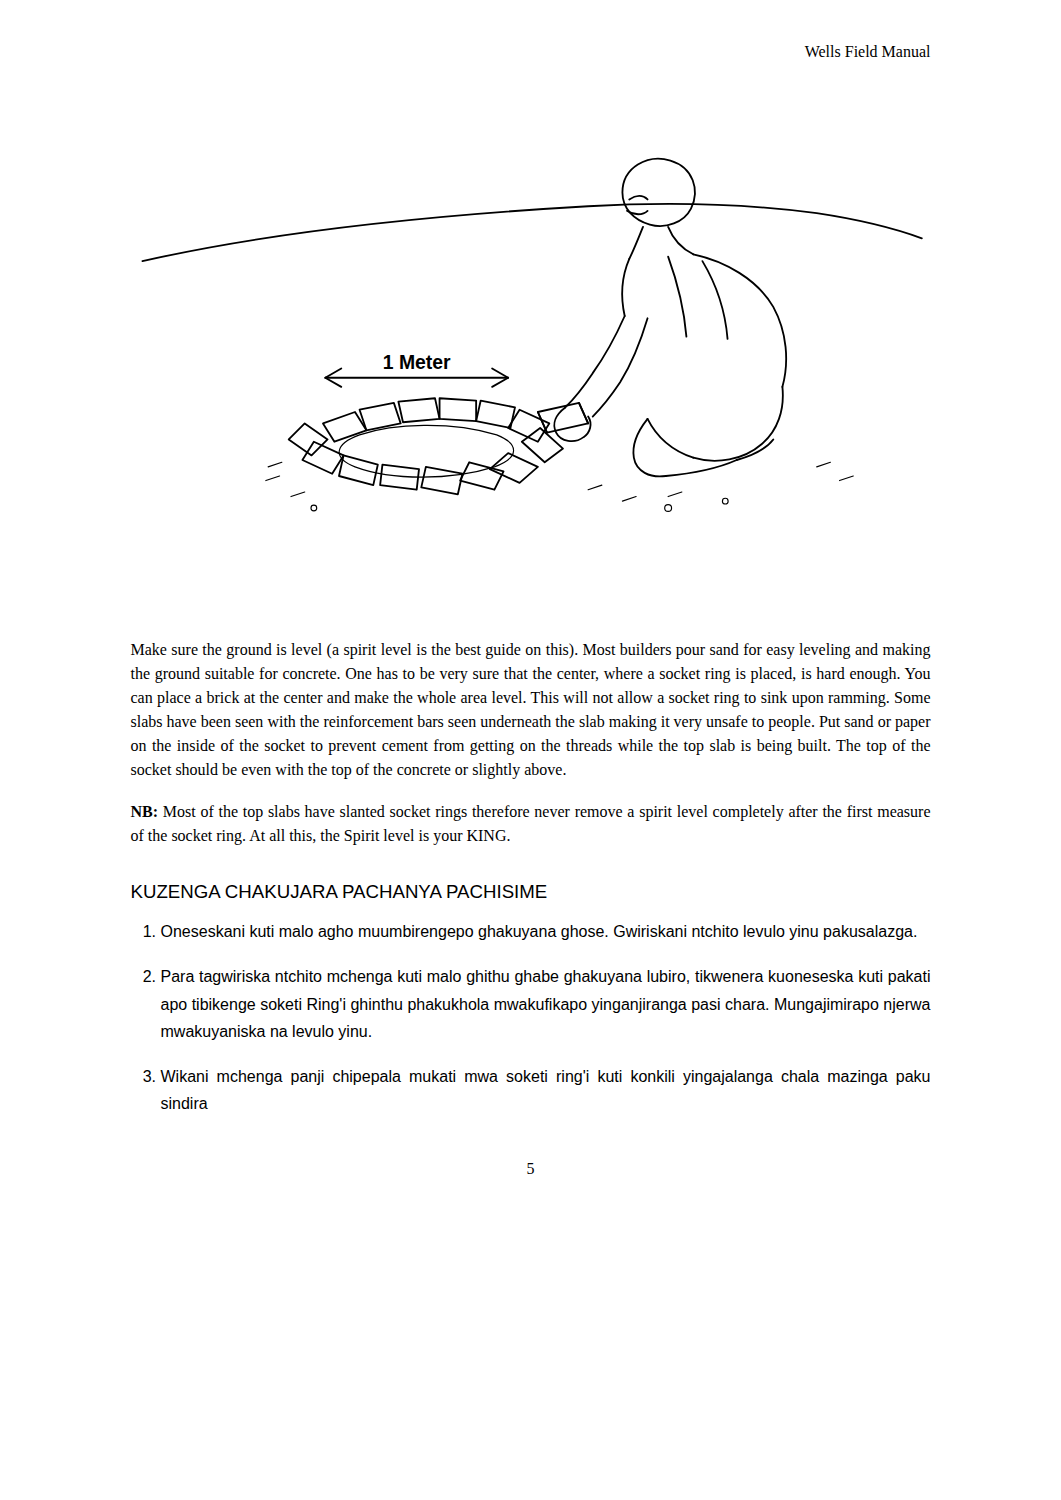Wells Field Manual
1 Meter
Make sure the ground is level (a spirit level is the best guide on this). Most builders pour sand for easy leveling and making the ground suitable for concrete. One has to be very sure that the center, where a socket ring is placed, is hard enough. You can place a brick at the center and make the whole area level. This will not allow a socket ring to sink upon ramming. Some slabs have been seen with the reinforcement bars seen underneath the slab making it very unsafe to people. Put sand or paper on the inside of the socket to prevent cement from getting on the threads while the top slab is being built. The top of the socket should be even with the top of the concrete or slightly above.
NB: Most of the top slabs have slanted socket rings therefore never remove a spirit level completely after the first measure of the socket ring. At all this, the Spirit level is your KING.
KUZENGA CHAKUJARA PACHANYA PACHISIME
Oneseskani kuti malo agho muumbirengepo ghakuyana ghose. Gwiriskani ntchito levulo yinu pakusalazga.
Para tagwiriska ntchito mchenga kuti malo ghithu ghabe ghakuyana lubiro, tikwenera kuoneseska kuti pakati apo tibikenge soketi Ring'i ghinthu phakukhola mwakufikapo yinganjiranga pasi chara. Mungajimirapo njerwa mwakuyaniska na levulo yinu.
Wikani mchenga panji chipepala mukati mwa soketi ring'i kuti konkili yingajalanga chala mazinga paku sindira
5